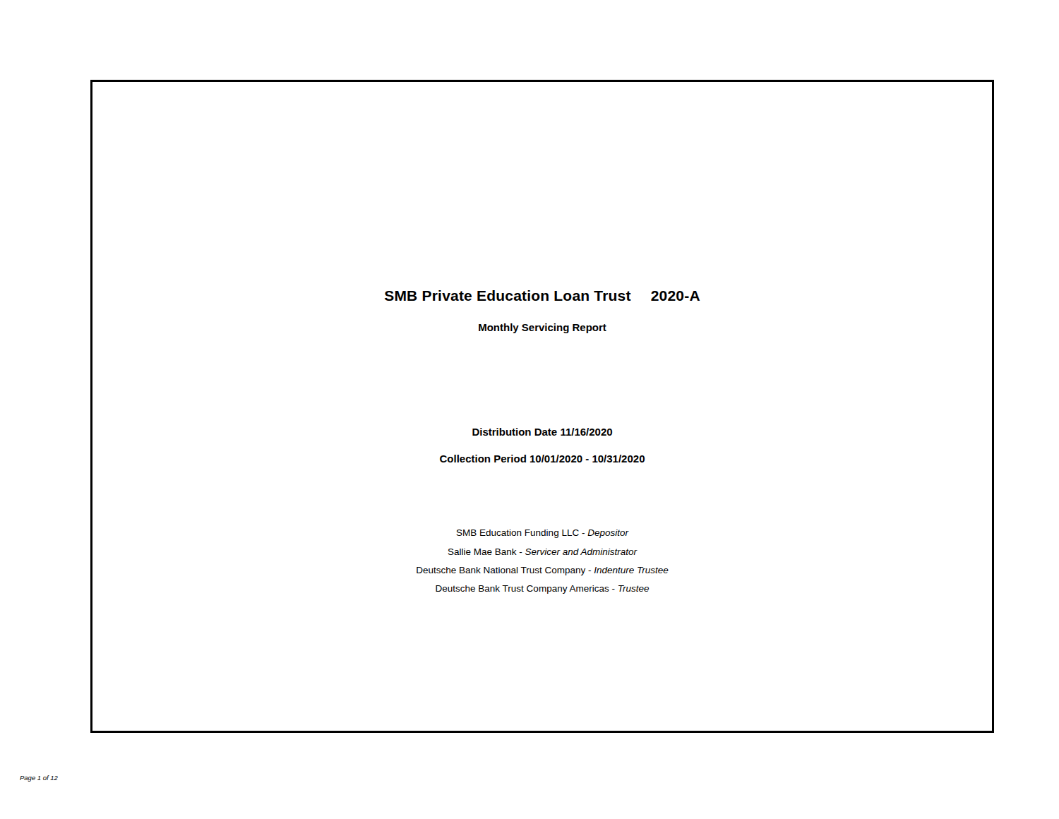SMB Private Education Loan Trust 2020-A
Monthly Servicing Report
Distribution Date 11/16/2020
Collection Period 10/01/2020 - 10/31/2020
SMB Education Funding LLC - Depositor
Sallie Mae Bank - Servicer and Administrator
Deutsche Bank National Trust Company - Indenture Trustee
Deutsche Bank Trust Company Americas - Trustee
Page 1 of 12